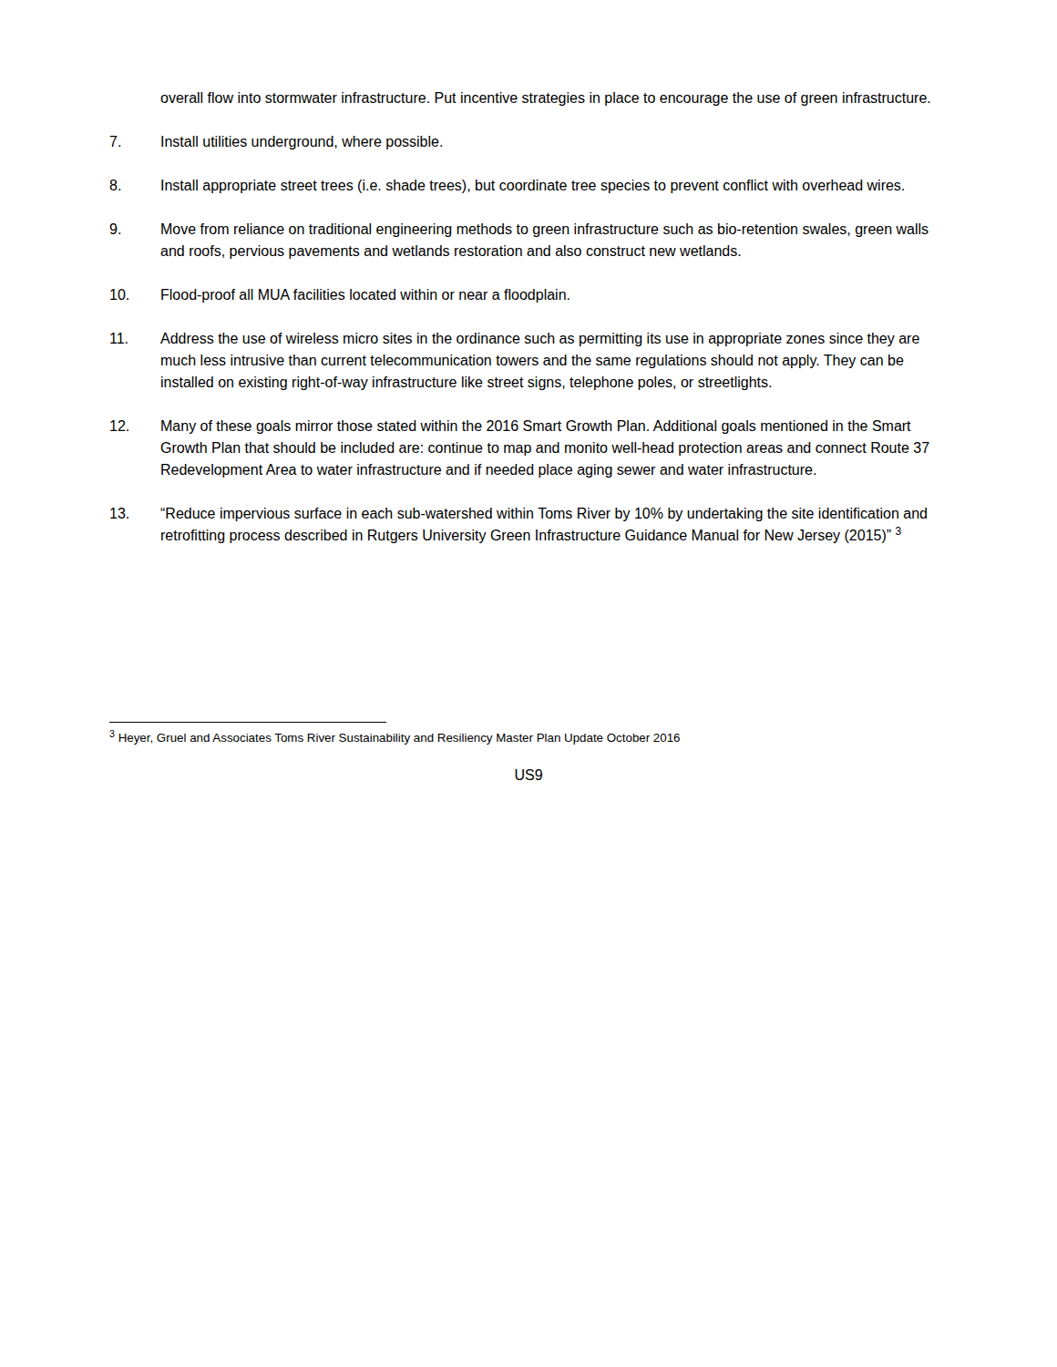overall flow into stormwater infrastructure. Put incentive strategies in place to encourage the use of green infrastructure.
7. Install utilities underground, where possible.
8. Install appropriate street trees (i.e. shade trees), but coordinate tree species to prevent conflict with overhead wires.
9. Move from reliance on traditional engineering methods to green infrastructure such as bio-retention swales, green walls and roofs, pervious pavements and wetlands restoration and also construct new wetlands.
10. Flood-proof all MUA facilities located within or near a floodplain.
11. Address the use of wireless micro sites in the ordinance such as permitting its use in appropriate zones since they are much less intrusive than current telecommunication towers and the same regulations should not apply. They can be installed on existing right-of-way infrastructure like street signs, telephone poles, or streetlights.
12. Many of these goals mirror those stated within the 2016 Smart Growth Plan. Additional goals mentioned in the Smart Growth Plan that should be included are: continue to map and monito well-head protection areas and connect Route 37 Redevelopment Area to water infrastructure and if needed place aging sewer and water infrastructure.
13.“Reduce impervious surface in each sub-watershed within Toms River by 10% by undertaking the site identification and retrofitting process described in Rutgers University Green Infrastructure Guidance Manual for New Jersey (2015)” 3
3 Heyer, Gruel and Associates Toms River Sustainability and Resiliency Master Plan Update October 2016
US9